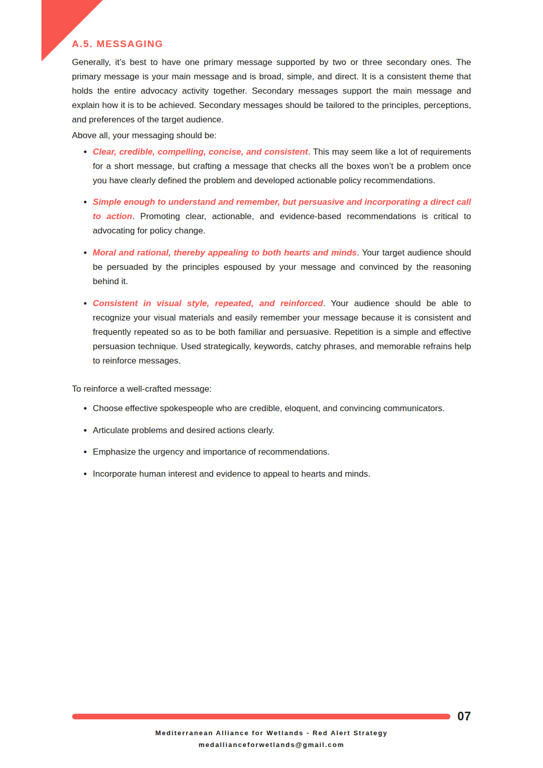A.5. Messaging
Generally, it’s best to have one primary message supported by two or three secondary ones. The primary message is your main message and is broad, simple, and direct. It is a consistent theme that holds the entire advocacy activity together. Secondary messages support the main message and explain how it is to be achieved. Secondary messages should be tailored to the principles, perceptions, and preferences of the target audience.
Above all, your messaging should be:
Clear, credible, compelling, concise, and consistent. This may seem like a lot of requirements for a short message, but crafting a message that checks all the boxes won’t be a problem once you have clearly defined the problem and developed actionable policy recommendations.
Simple enough to understand and remember, but persuasive and incorporating a direct call to action. Promoting clear, actionable, and evidence-based recommendations is critical to advocating for policy change.
Moral and rational, thereby appealing to both hearts and minds. Your target audience should be persuaded by the principles espoused by your message and convinced by the reasoning behind it.
Consistent in visual style, repeated, and reinforced. Your audience should be able to recognize your visual materials and easily remember your message because it is consistent and frequently repeated so as to be both familiar and persuasive. Repetition is a simple and effective persuasion technique. Used strategically, keywords, catchy phrases, and memorable refrains help to reinforce messages.
To reinforce a well-crafted message:
Choose effective spokespeople who are credible, eloquent, and convincing communicators.
Articulate problems and desired actions clearly.
Emphasize the urgency and importance of recommendations.
Incorporate human interest and evidence to appeal to hearts and minds.
07
Mediterranean Alliance for Wetlands - Red Alert Strategy
medallianceforwetlands@gmail.com